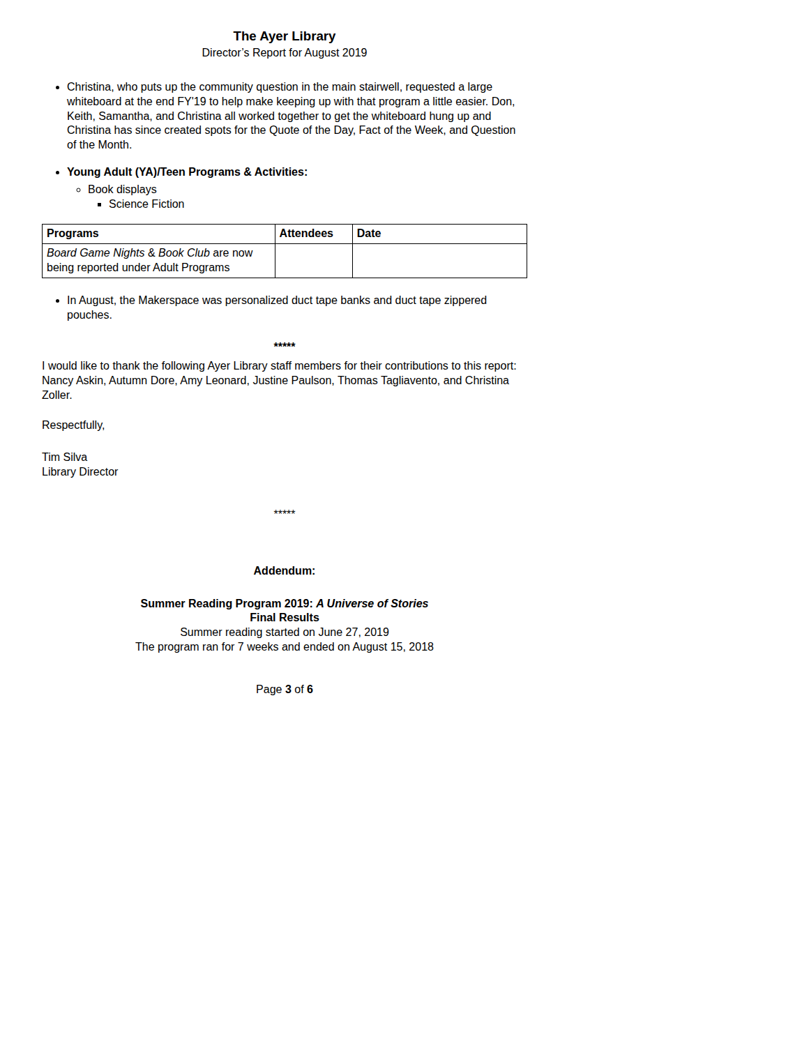The Ayer Library
Director’s Report for August 2019
Christina, who puts up the community question in the main stairwell, requested a large whiteboard at the end FY'19 to help make keeping up with that program a little easier. Don, Keith, Samantha, and Christina all worked together to get the whiteboard hung up and Christina has since created spots for the Quote of the Day, Fact of the Week, and Question of the Month.
Young Adult (YA)/Teen Programs & Activities:
Book displays
Science Fiction
| Programs | Attendees | Date |
| --- | --- | --- |
| Board Game Nights & Book Club are now being reported under Adult Programs | | |
In August, the Makerspace was personalized duct tape banks and duct tape zippered pouches.
*****
I would like to thank the following Ayer Library staff members for their contributions to this report: Nancy Askin, Autumn Dore, Amy Leonard, Justine Paulson, Thomas Tagliavento, and Christina Zoller.
Respectfully,
Tim Silva
Library Director
*****
Addendum:
Summer Reading Program 2019: A Universe of Stories
Final Results
Summer reading started on June 27, 2019
The program ran for 7 weeks and ended on August 15, 2018
Page 3 of 6